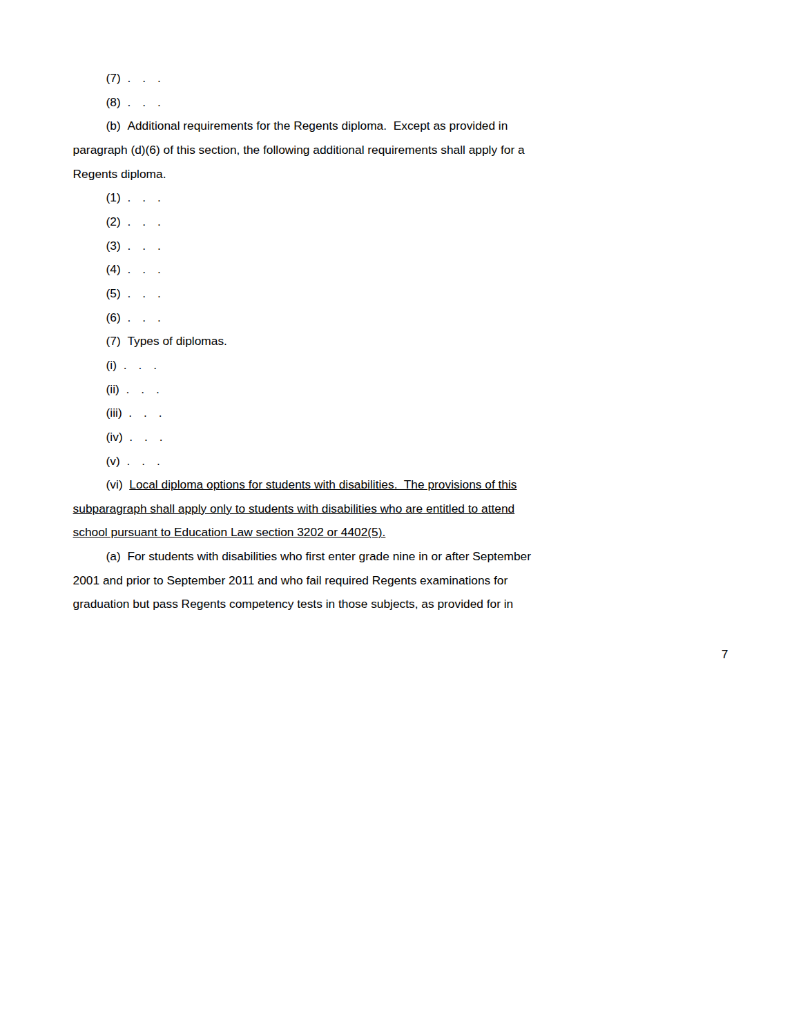(7) . . .
(8) . . .
(b) Additional requirements for the Regents diploma. Except as provided in
paragraph (d)(6) of this section, the following additional requirements shall apply for a
Regents diploma.
(1) . . .
(2) . . .
(3) . . .
(4) . . .
(5) . . .
(6) . . .
(7) Types of diplomas.
(i) . . .
(ii) . . .
(iii) . . .
(iv) . . .
(v) . . .
(vi) Local diploma options for students with disabilities. The provisions of this
subparagraph shall apply only to students with disabilities who are entitled to attend
school pursuant to Education Law section 3202 or 4402(5).
(a) For students with disabilities who first enter grade nine in or after September
2001 and prior to September 2011 and who fail required Regents examinations for
graduation but pass Regents competency tests in those subjects, as provided for in
7